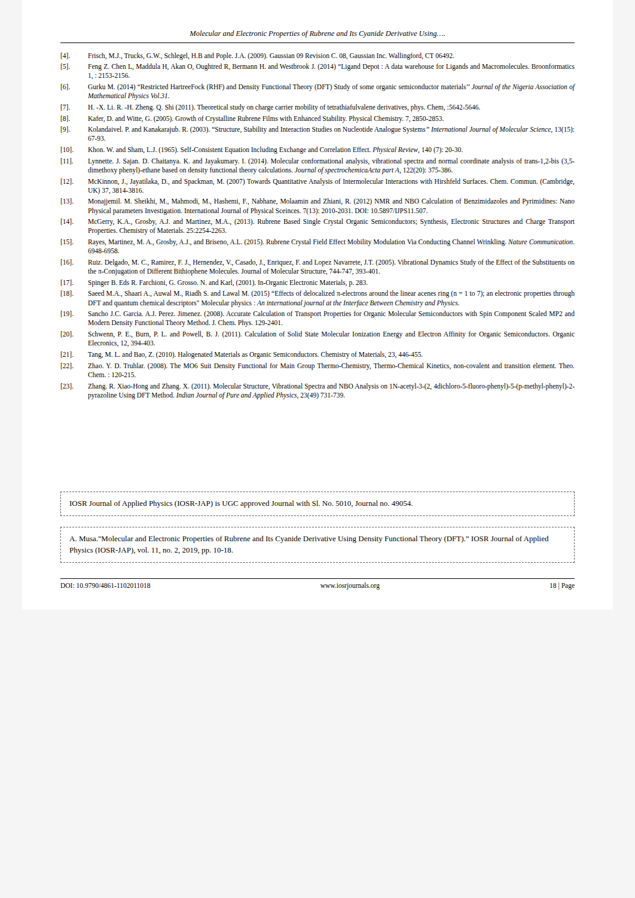Molecular and Electronic Properties of Rubrene and Its Cyanide Derivative Using….
| [4]. | Frisch, M.J., Trucks, G.W., Schlegel, H.B and Pople. J.A. (2009). Gaussian 09 Revision C. 08, Gaussian Inc. Wallingford, CT 06492. |
| [5]. | Feng Z. Chen L, Maddula H, Akan O, Oughtred R, Bermann H. and Westbrook J. (2014) “Ligand Depot : A data warehouse for Ligands and Macromolecules. Broonformatics 1, : 2153-2156. |
| [6]. | Gurku M. (2014) “Restricted HartreeFock (RHF) and Density Functional Theory (DFT) Study of some organic semiconductor materials’’ Journal of the Nigeria Association of Mathematical Physics Vol.31. |
| [7]. | H. -X. Li. R. -H. Zheng. Q. Shi (2011). Theoretical study on charge carrier mobility of tetrathiafulvalene derivatives, phys. Chem, :5642-5646. |
| [8]. | Kafer, D. and Witte, G. (2005). Growth of Crystalline Rubrene Films with Enhanced Stability. Physical Chemistry. 7, 2850-2853. |
| [9]. | Kolandaivel. P. and Kanakarajub. R. (2003). “Structure, Stability and Interaction Studies on Nucleotide Analogue Systems ” International Journal of Molecular Science , 13(15): 67-93. |
| [10]. | Khon. W. and Sham, L.J. (1965). Self-Consistent Equation Including Exchange and Correlation Effect. Physical Review , 140 (7): 20-30. |
| [11]. | Lynnette. J. Sajan. D. Chaitanya. K. and Jayakumary. I. (2014). Molecular conformational analysis, vibrational spectra and normal coordinate analysis of trans-1,2-bis (3,5-dimethoxy phenyl)-ethane based on density functional theory calculations. Journal of spectrochemicaActa part A , 122(20): 375-386. |
| [12]. | McKinnon, J., Jayatilaka, D., and Spackman, M. (2007) Towards Quantitative Analysis of Intermolecular Interactions with Hirshfeld Surfaces. Chem. Commun. (Cambridge, UK) 37, 3814-3816. |
| [13]. | Monajjemil. M. Sheikhi, M., Mahmodi, M., Hashemi, F., Nabhane, Molaamin and Zhiani, R. (2012) NMR and NBO Calculation of Benzimidazoles and Pyrimidines: Nano Physical parameters Investigation. International Journal of Physical Sceinces. 7(13): 2010-2031. DOI: 10.5897/IJPS11.507. |
| [14]. | McGerry, K.A., Grosby, A.J. and Martinez, M.A., (2013). Rubrene Based Single Crystal Organic Semiconductors; Synthesis, Electronic Structures and Charge Transport Properties. Chemistry of Materials. 25:2254-2263. |
| [15]. | Rayes, Martinez, M. A., Grosby, A.J., and Briseno, A.L. (2015). Rubrene Crystal Field Effect Mobility Modulation Via Conducting Channel Wrinkling. Nature Communication . 6948-6958. |
| [16]. | Ruiz. Delgado, M. C., Ramirez, F. J., Hernendez, V., Casado, J., Enriquez, F. and Lopez Navarrete, J.T. (2005). Vibrational Dynamics Study of the Effect of the Substituents on the π-Conjugation of Different Bithiophene Molecules. Journal of Molecular Structure, 744-747, 393-401. |
| [17]. | Spinger B. Eds R. Farchioni, G. Grosso. N. and Karl, (2001). In-Organic Electronic Materials, p. 283. |
| [18]. | Saeed M.A., Shaari A., Auwal M., Riadh S. and Lawal M. (2015) “Effects of delocalized π-electrons around the linear acenes ring (n = 1 to 7); an electronic properties through DFT and quantum chemical descriptors" Molecular physics : An international journal at the Interface Between Chemistry and Physics. |
| [19]. | Sancho J.C. Garcia. A.J. Perez. Jimenez. (2008). Accurate Calculation of Transport Properties for Organic Molecular Semiconductors with Spin Component Scaled MP2 and Modern Density Functional Theory Method. J. Chem. Phys. 129-2401. |
| [20]. | Schwenn, P. E., Burn, P. L. and Powell, B. J. (2011). Calculation of Solid State Molecular Ionization Energy and Electron Affinity for Organic Semiconductors. Organic Elecronics, 12, 394-403. |
| [21]. | Tang, M. L. and Bao, Z. (2010). Halogenated Materials as Organic Semiconductors. Chemistry of Materials, 23, 446-455. |
| [22]. | Zhao. Y. D. Truhlar. (2008). The MO6 Suit Density Functional for Main Group Thermo-Chemistry, Thermo-Chemical Kinetics, non-covalent and transition element. Theo. Chem. : 120-215. |
| [23]. | Zhang. R. Xiao-Hong and Zhang. X. (2011). Molecular Structure, Vibrational Spectra and NBO Analysis on 1N-acetyl-3-(2, 4dichloro-5-fluoro-phenyl)-5-(p-methyl-phenyl)-2-pyrazoline Using DFT Method. Indian Journal of Pure and Applied Physics , 23(49) 731-739. |
IOSR Journal of Applied Physics (IOSR-JAP) is UGC approved Journal with Sl. No. 5010, Journal no. 49054.
A. Musa."Molecular and Electronic Properties of Rubrene and Its Cyanide Derivative Using Density Functional Theory (DFT).” IOSR Journal of Applied Physics (IOSR-JAP), vol. 11, no. 2, 2019, pp. 10-18.
DOI: 10.9790/4861-1102011018 www.iosrjournals.org 18 | Page